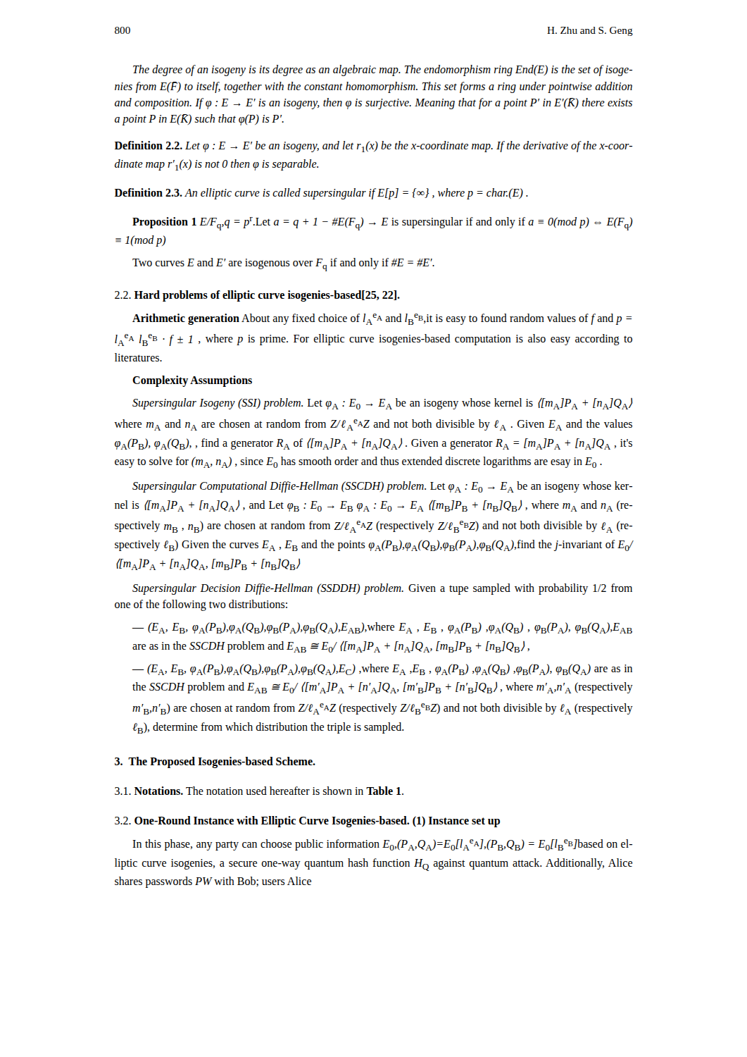800 H. Zhu and S. Geng
The degree of an isogeny is its degree as an algebraic map. The endomorphism ring End(E) is the set of isogenies from E(F̄) to itself, together with the constant homomorphism. This set forms a ring under pointwise addition and composition. If φ : E → E′ is an isogeny, then φ is surjective. Meaning that for a point P′ in E′(K̄) there exists a point P in E(K̄) such that φ(P) is P′.
Definition 2.2. Let φ : E → E′ be an isogeny, and let r1(x) be the x-coordinate map. If the derivative of the x-coordinate map r′1(x) is not 0 then φ is separable.
Definition 2.3. An elliptic curve is called supersingular if E[p] = {∞} , where p = char.(E) .
Proposition 1 E/Fq,q = pr.Let a = q + 1 − #E(Fq) → E is supersingular if and only if a ≡ 0(mod p) ⇔ E(Fq) ≡ 1(mod p)
Two curves E and E′ are isogenous over Fq if and only if #E = #E′.
2.2. Hard problems of elliptic curve isogenies-based[25, 22].
Arithmetic generation About any fixed choice of lAeA and lBeB,it is easy to found random values of f and p = lAeA lBeB · f ± 1 , where p is prime. For elliptic curve isogenies-based computation is also easy according to literatures.
Complexity Assumptions
Supersingular Isogeny (SSI) problem. Let φA : E0 → EA be an isogeny whose kernel is ⟨[mA]PA + [nA]QA⟩ where mA and nA are chosen at random from Z/ℓAeAZ and not both divisible by ℓA . Given EA and the values φA(PB), φA(QB), , find a generator RA of ⟨[mA]PA + [nA]QA⟩ . Given a generator RA = [mA]PA + [nA]QA , it's easy to solve for (mA, nA) , since E0 has smooth order and thus extended discrete logarithms are esay in E0 .
Supersingular Computational Diffie-Hellman (SSCDH) problem. Let φA : E0 → EA be an isogeny whose kernel is ⟨[mA]PA + [nA]QA⟩ , and Let φB : E0 → EB φA : E0 → EA ⟨[mB]PB + [nB]QB⟩ , where mA and nA (respectively mB , nB) are chosen at random from Z/ℓAeAZ (respectively Z/ℓBeBZ) and not both divisible by ℓA (respectively ℓB) Given the curves EA , EB and the points φA(PB),φA(QB),φB(PA),φB(QA),find the j-invariant of E0/⟨[mA]PA + [nA]QA, [mB]PB + [nB]QB⟩
Supersingular Decision Diffie-Hellman (SSDDH) problem. Given a tupe sampled with probability 1/2 from one of the following two distributions:
— (EA, EB, φA(PB),φA(QB),φB(PA),φB(QA),EAB),where EA , EB , φA(PB) ,φA(QB) , φB(PA), φB(QA),EAB are as in the SSCDH problem and EAB ≅ E0/ ⟨[mA]PA + [nA]QA, [mB]PB + [nB]QB⟩ ,
— (EA, EB, φA(PB),φA(QB),φB(PA),φB(QA),EC) ,where EA ,EB , φA(PB) ,φA(QB) ,φB(PA), φB(QA) are as in the SSCDH problem and EAB ≅ E0/ ⟨[m′A]PA + [n′A]QA, [m′B]PB + [n′B]QB⟩ , where m′A,n′A (respectively m′B,n′B) are chosen at random from Z/ℓAeAZ (respectively Z/ℓBeBZ) and not both divisible by ℓA (respectively ℓB), determine from which distribution the triple is sampled.
3. The Proposed Isogenies-based Scheme.
3.1. Notations. The notation used hereafter is shown in Table 1.
3.2. One-Round Instance with Elliptic Curve Isogenies-based. (1) Instance set up
In this phase, any party can choose public information E0,(PA,QA)=E0[lAeA],(PB,QB) = E0[lBeB] based on elliptic curve isogenies, a secure one-way quantum hash function HQ against quantum attack. Additionally, Alice shares passwords PW with Bob; users Alice